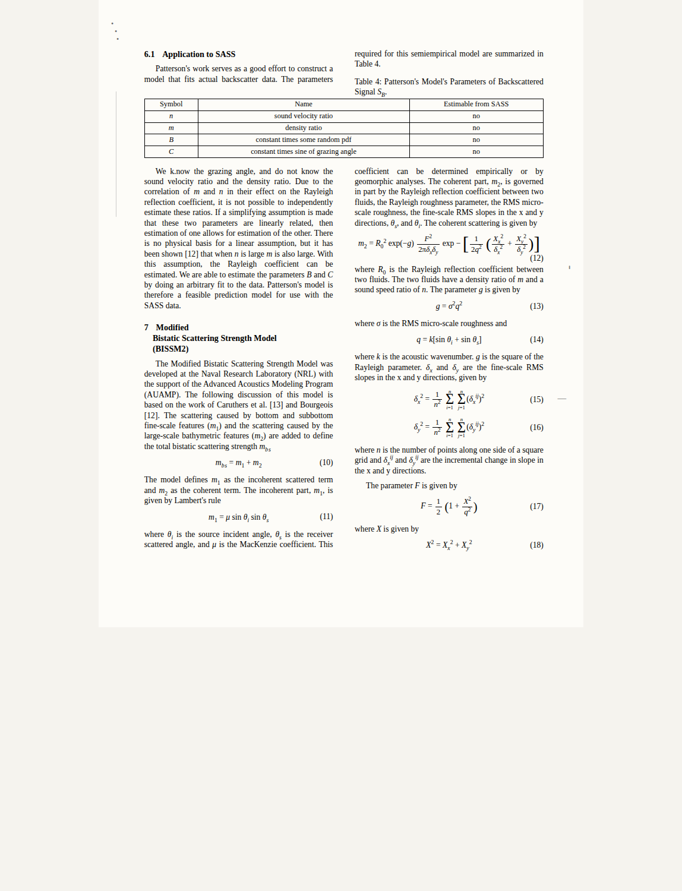•
•
•
・・・・・
—
6.1 Application to SASS
Patterson's work serves as a good effort to construct a model that fits actual backscatter data. The parameters required for this semiempirical model are summarized in Table 4.
Table 4: Patterson's Model's Parameters of Backscattered Signal SB.
| Symbol | Name | Estimable from SASS |
| --- | --- | --- |
| n | sound velocity ratio | no |
| m | density ratio | no |
| B | constant times some random pdf | no |
| C | constant times sine of grazing angle | no |
We k.now the grazing angle, and do not know the sound velocity ratio and the density ratio. Due to the correlation of m and n in their effect on the Rayleigh reflection coefficient, it is not possible to independently estimate these ratios. If a simplifying assumption is made that these two parameters are linearly related, then estimation of one allows for estimation of the other. There is no physical basis for a linear assumption, but it has been shown [12] that when n is large m is also large. With this assumption, the Rayleigh coefficient can be estimated. We are able to estimate the parameters B and C by doing an arbitrary fit to the data. Patterson's model is therefore a feasible prediction model for use with the SASS data.
7 Modified
Bistatic Scattering Strength Model
(BISSM2)
The Modified Bistatic Scattering Strength Model was developed at the Naval Research Laboratory (NRL) with the support of the Advanced Acoustics Modeling Program (AUAMP). The following discussion of this model is based on the work of Caruthers et al. [13] and Bourgeois [12]. The scattering caused by bottom and subbottom fine-scale features (m1) and the scattering caused by the large-scale bathymetric features (m2) are added to define the total bistatic scattering strength mb s
mb s = m1 + m2 (10)
The model defines m1 as the incoherent scattered term and m2 as the coherent term. The incoherent part, m1, is given by Lambert's rule
m1 = μ sin θi sin θs (11)
where θi is the source incident angle, θs is the receiver scattered angle, and μ is the MacKenzie coefficient. This coefficient can be determined empirically or by geomorphic analyses. The coherent part, m2, is governed in part by the Rayleigh reflection coefficient between two fluids, the Rayleigh roughness parameter, the RMS micro-scale roughness, the fine-scale RMS slopes in the x and y directions, θs, and θi. The coherent scattering is given by
m2 = R02 exp(−g) F22πδx δy exp − [12q2 (Xx2 δx2 + Xy2 δy2)] (12)
where R0 is the Rayleigh reflection coefficient between two fluids. The two fluids have a density ratio of m and a sound speed ratio of n. The parameter g is given by
g = σ2q2 (13)
where σ is the RMS micro-scale roughness and
q = k[sin θi + sin θs] (14)
where k is the acoustic wavenumber. g is the square of the Rayleigh parameter. δx and δy are the fine-scale RMS slopes in the x and y directions, given by
δx2 = 1 n2 nΣi=1 nΣj=1(δxij)2 (15)
δy2 = 1 n2 nΣi=1 nΣj=1(δyij)2 (16)
where n is the number of points along one side of a square grid and δxij and δyij are the incremental change in slope in the x and y directions.
The parameter F is given by
F = 12 (1 + X2 q2) (17)
where X is given by
X2 = Xx2 + Xy2 (18)